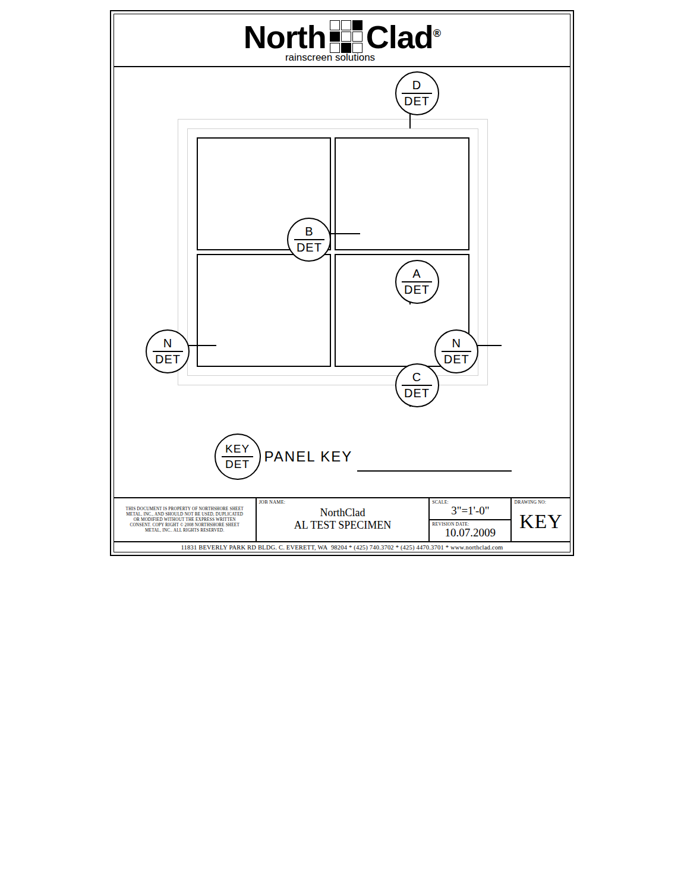North Clad®
rainscreen solutions
D DET
B DET
A DET
C DET
N DET
N DET
KEY DET
PANEL KEY
THIS DOCUMENT IS PROPERTY OF NORTHSHORE SHEET
METAL, INC., AND SHOULD NOT BE USED, DUPLICATED
OR MODIFIED WITHOUT THE EXPRESS WRITTEN
CONSENT. COPY RIGHT © 2008 NORTHSHORE SHEET
METAL, INC.. ALL RIGHTS RESERVED.
JOB NAME:
NorthClad
AL TEST SPECIMEN
SCALE:
3"=1'-0"
REVISION DATE:
10.07.2009
DRAWING NO:
KEY
11831 BEVERLY PARK RD BLDG. C. EVERETT, WA 98204 * (425) 740.3702 * (425) 4470.3701 * www.northclad.com